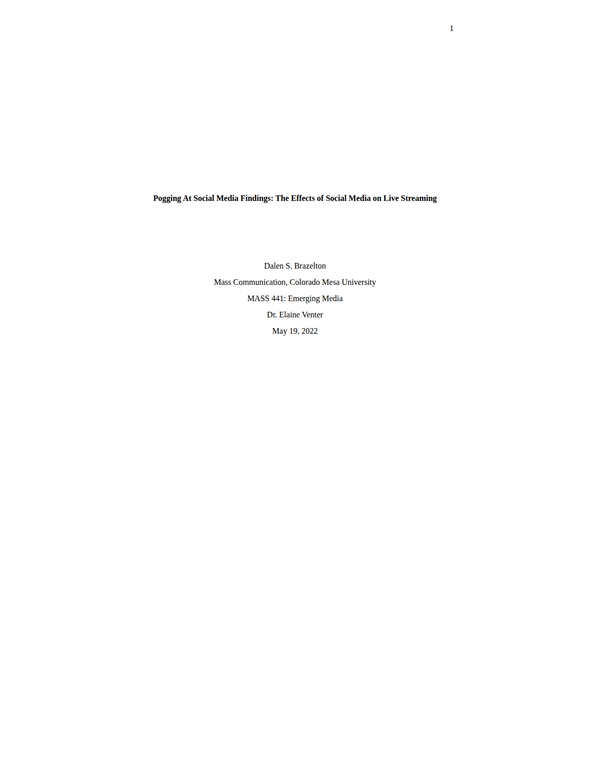1
Pogging At Social Media Findings: The Effects of Social Media on Live Streaming
Dalen S. Brazelton
Mass Communication, Colorado Mesa University
MASS 441: Emerging Media
Dr. Elaine Venter
May 19, 2022